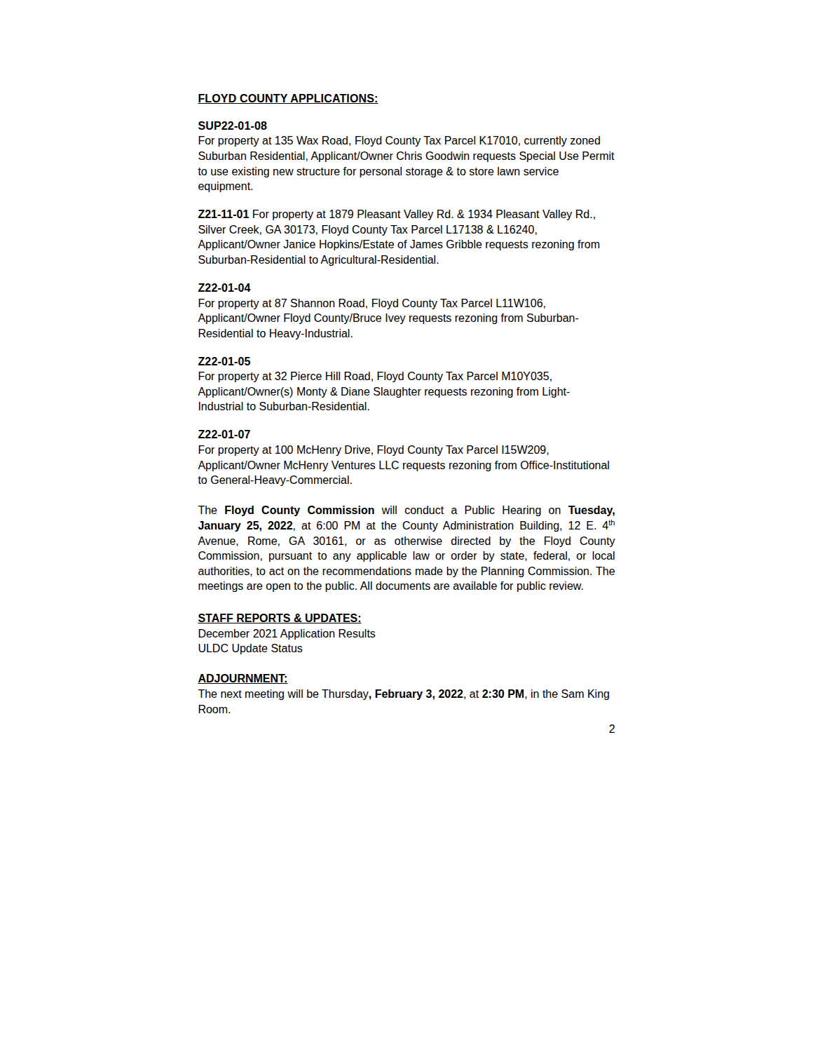FLOYD COUNTY APPLICATIONS:
SUP22-01-08
For property at 135 Wax Road, Floyd County Tax Parcel K17010, currently zoned Suburban Residential, Applicant/Owner Chris Goodwin requests Special Use Permit to use existing new structure for personal storage & to store lawn service equipment.
Z21-11-01 For property at 1879 Pleasant Valley Rd. & 1934 Pleasant Valley Rd., Silver Creek, GA 30173, Floyd County Tax Parcel L17138 & L16240, Applicant/Owner Janice Hopkins/Estate of James Gribble requests rezoning from Suburban-Residential to Agricultural-Residential.
Z22-01-04
For property at 87 Shannon Road, Floyd County Tax Parcel L11W106, Applicant/Owner Floyd County/Bruce Ivey requests rezoning from Suburban-Residential to Heavy-Industrial.
Z22-01-05
For property at 32 Pierce Hill Road, Floyd County Tax Parcel M10Y035, Applicant/Owner(s) Monty & Diane Slaughter requests rezoning from Light-Industrial to Suburban-Residential.
Z22-01-07
For property at 100 McHenry Drive, Floyd County Tax Parcel I15W209, Applicant/Owner McHenry Ventures LLC requests rezoning from Office-Institutional to General-Heavy-Commercial.
The Floyd County Commission will conduct a Public Hearing on Tuesday, January 25, 2022, at 6:00 PM at the County Administration Building, 12 E. 4th Avenue, Rome, GA 30161, or as otherwise directed by the Floyd County Commission, pursuant to any applicable law or order by state, federal, or local authorities, to act on the recommendations made by the Planning Commission. The meetings are open to the public. All documents are available for public review.
STAFF REPORTS & UPDATES:
December 2021 Application Results
ULDC Update Status
ADJOURNMENT:
The next meeting will be Thursday, February 3, 2022, at 2:30 PM, in the Sam King Room.
2